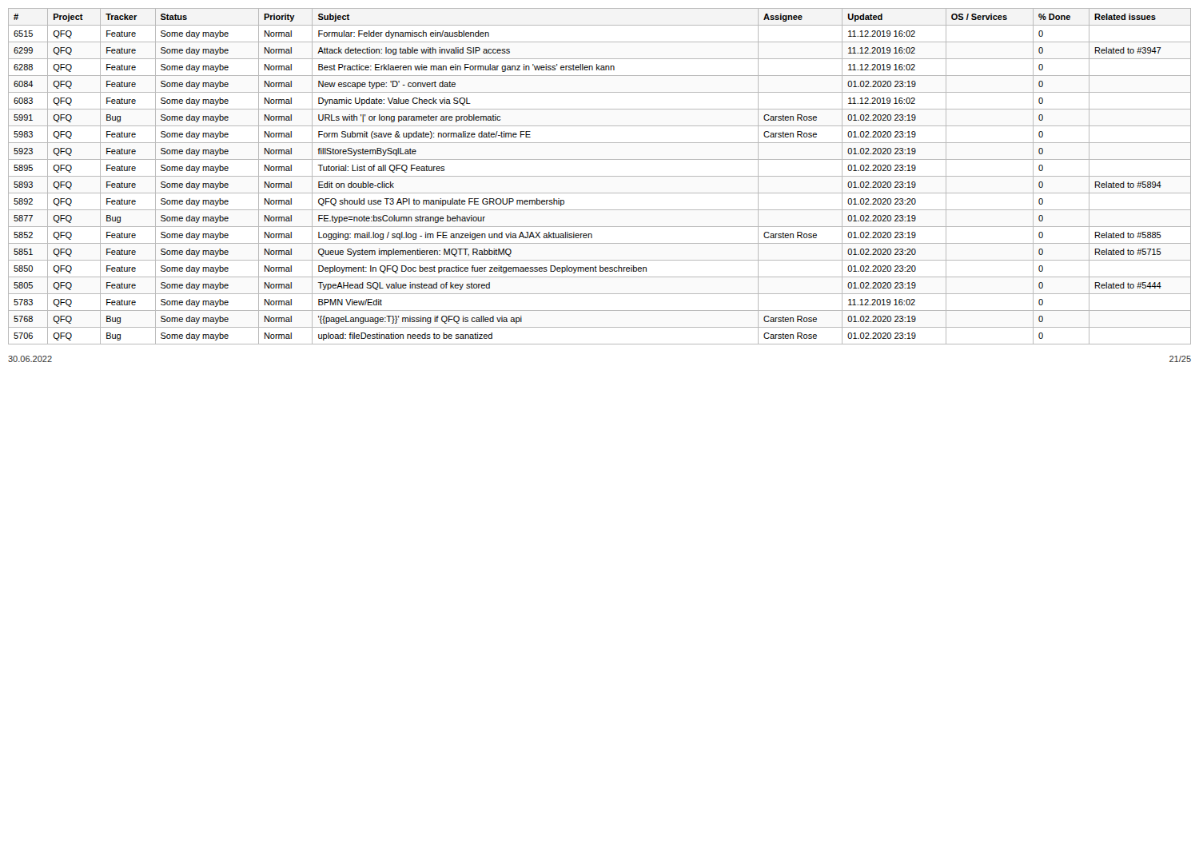| # | Project | Tracker | Status | Priority | Subject | Assignee | Updated | OS / Services | % Done | Related issues |
| --- | --- | --- | --- | --- | --- | --- | --- | --- | --- | --- |
| 6515 | QFQ | Feature | Some day maybe | Normal | Formular: Felder dynamisch ein/ausblenden | | 11.12.2019 16:02 | | 0 | |
| 6299 | QFQ | Feature | Some day maybe | Normal | Attack detection: log table with invalid SIP access | | 11.12.2019 16:02 | | 0 | Related to #3947 |
| 6288 | QFQ | Feature | Some day maybe | Normal | Best Practice: Erklaeren wie man ein Formular ganz in 'weiss' erstellen kann | | 11.12.2019 16:02 | | 0 | |
| 6084 | QFQ | Feature | Some day maybe | Normal | New escape type: 'D' - convert date | | 01.02.2020 23:19 | | 0 | |
| 6083 | QFQ | Feature | Some day maybe | Normal | Dynamic Update: Value Check via SQL | | 11.12.2019 16:02 | | 0 | |
| 5991 | QFQ | Bug | Some day maybe | Normal | URLs with '/' or long parameter are problematic | Carsten Rose | 01.02.2020 23:19 | | 0 | |
| 5983 | QFQ | Feature | Some day maybe | Normal | Form Submit (save & update): normalize date/-time FE | Carsten Rose | 01.02.2020 23:19 | | 0 | |
| 5923 | QFQ | Feature | Some day maybe | Normal | fillStoreSystemBySqlLate | | 01.02.2020 23:19 | | 0 | |
| 5895 | QFQ | Feature | Some day maybe | Normal | Tutorial: List of all QFQ Features | | 01.02.2020 23:19 | | 0 | |
| 5893 | QFQ | Feature | Some day maybe | Normal | Edit on double-click | | 01.02.2020 23:19 | | 0 | Related to #5894 |
| 5892 | QFQ | Feature | Some day maybe | Normal | QFQ should use T3 API to manipulate FE GROUP membership | | 01.02.2020 23:20 | | 0 | |
| 5877 | QFQ | Bug | Some day maybe | Normal | FE.type=note:bsColumn strange behaviour | | 01.02.2020 23:19 | | 0 | |
| 5852 | QFQ | Feature | Some day maybe | Normal | Logging: mail.log / sql.log - im FE anzeigen und via AJAX aktualisieren | Carsten Rose | 01.02.2020 23:19 | | 0 | Related to #5885 |
| 5851 | QFQ | Feature | Some day maybe | Normal | Queue System implementieren: MQTT, RabbitMQ | | 01.02.2020 23:20 | | 0 | Related to #5715 |
| 5850 | QFQ | Feature | Some day maybe | Normal | Deployment: In QFQ Doc best practice fuer zeitgemaesses Deployment beschreiben | | 01.02.2020 23:20 | | 0 | |
| 5805 | QFQ | Feature | Some day maybe | Normal | TypeAHead SQL value instead of key stored | | 01.02.2020 23:19 | | 0 | Related to #5444 |
| 5783 | QFQ | Feature | Some day maybe | Normal | BPMN View/Edit | | 11.12.2019 16:02 | | 0 | |
| 5768 | QFQ | Bug | Some day maybe | Normal | '{{pageLanguage:T}}' missing if QFQ is called via api | Carsten Rose | 01.02.2020 23:19 | | 0 | |
| 5706 | QFQ | Bug | Some day maybe | Normal | upload: fileDestination needs to be sanatized | Carsten Rose | 01.02.2020 23:19 | | 0 | |
30.06.2022 21/25